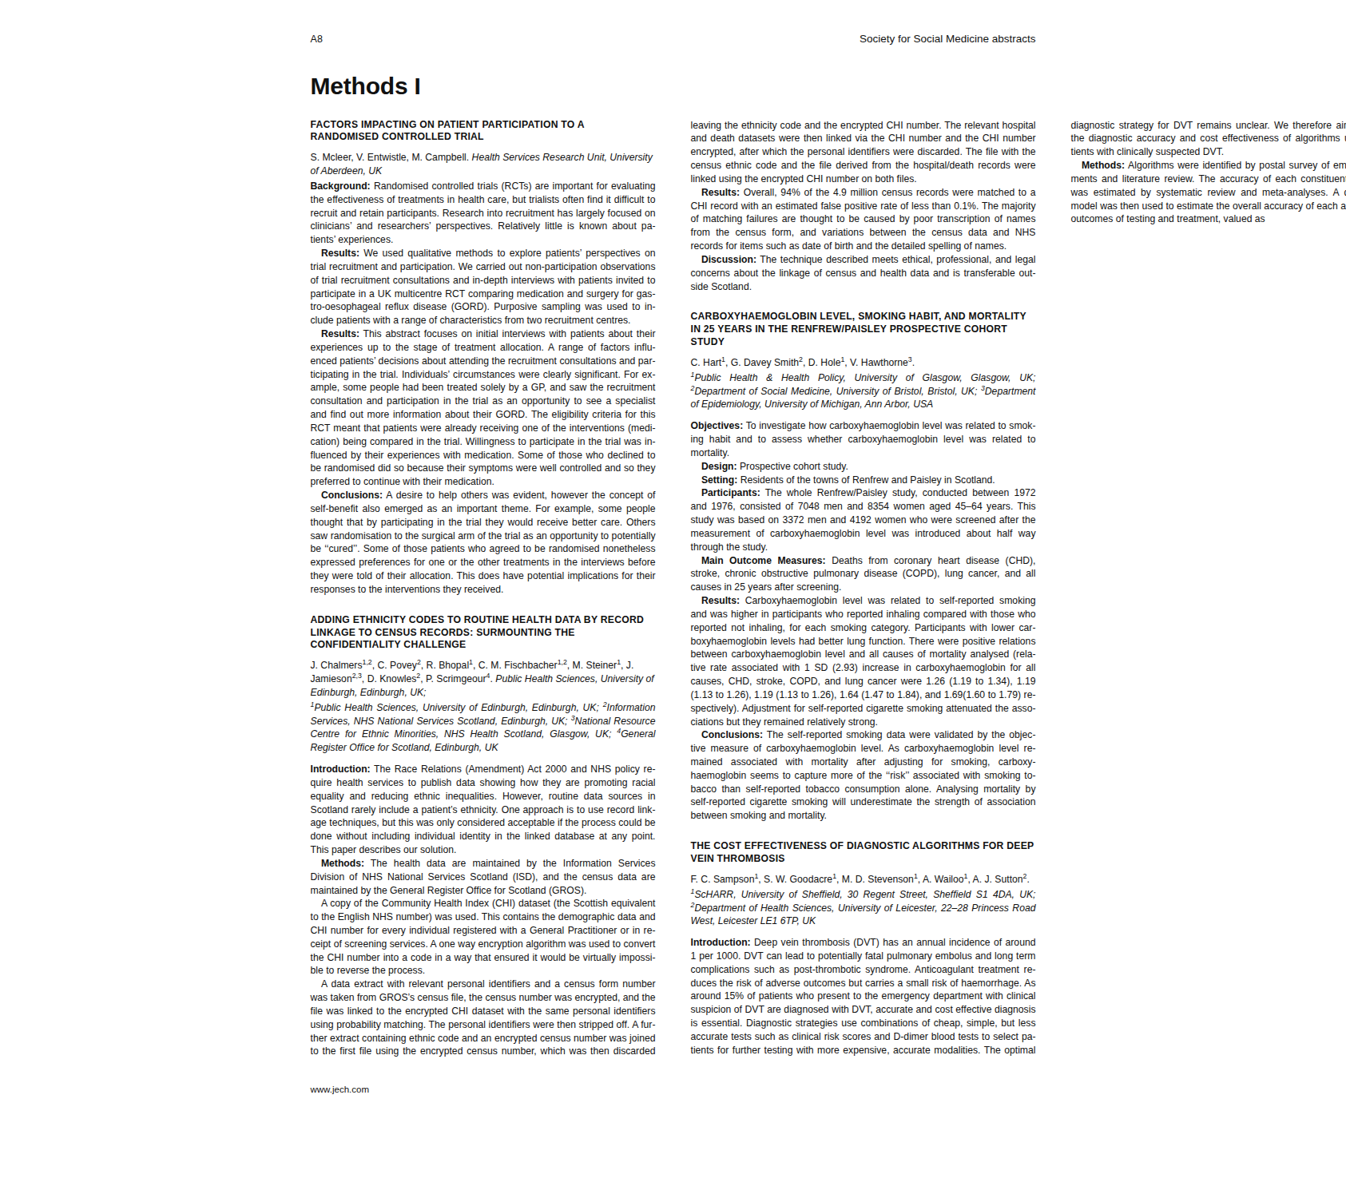A8
Society for Social Medicine abstracts
Methods I
Factors impacting on patient participation to a randomised controlled trial
S. Mcleer, V. Entwistle, M. Campbell. Health Services Research Unit, University of Aberdeen, UK
Background: Randomised controlled trials (RCTs) are important for evaluating the effectiveness of treatments in health care, but trialists often find it difficult to recruit and retain participants. Research into recruitment has largely focused on clinicians’ and researchers’ perspectives. Relatively little is known about patients’ experiences.
Results: We used qualitative methods to explore patients’ perspectives on trial recruitment and participation. We carried out non-participation observations of trial recruitment consultations and in-depth interviews with patients invited to participate in a UK multicentre RCT comparing medication and surgery for gastro-oesophageal reflux disease (GORD). Purposive sampling was used to include patients with a range of characteristics from two recruitment centres.
Results: This abstract focuses on initial interviews with patients about their experiences up to the stage of treatment allocation. A range of factors influenced patients’ decisions about attending the recruitment consultations and participating in the trial. Individuals’ circumstances were clearly significant. For example, some people had been treated solely by a GP, and saw the recruitment consultation and participation in the trial as an opportunity to see a specialist and find out more information about their GORD. The eligibility criteria for this RCT meant that patients were already receiving one of the interventions (medication) being compared in the trial. Willingness to participate in the trial was influenced by their experiences with medication. Some of those who declined to be randomised did so because their symptoms were well controlled and so they preferred to continue with their medication.
Conclusions: A desire to help others was evident, however the concept of self-benefit also emerged as an important theme. For example, some people thought that by participating in the trial they would receive better care. Others saw randomisation to the surgical arm of the trial as an opportunity to potentially be ‘‘cured’’. Some of those patients who agreed to be randomised nonetheless expressed preferences for one or the other treatments in the interviews before they were told of their allocation. This does have potential implications for their responses to the interventions they received.
Adding ethnicity codes to routine health data by record linkage to census records: surmounting the confidentiality challenge
J. Chalmers1,2, C. Povey2, R. Bhopal1, C. M. Fischbacher1,2, M. Steiner1, J. Jamieson2,3, D. Knowles2, P. Scrimgeour4. Public Health Sciences, University of Edinburgh, Edinburgh, UK;
1Public Health Sciences, University of Edinburgh, Edinburgh, UK; 2Information Services, NHS National Services Scotland, Edinburgh, UK; 3National Resource Centre for Ethnic Minorities, NHS Health Scotland, Glasgow, UK; 4General Register Office for Scotland, Edinburgh, UK
Introduction: The Race Relations (Amendment) Act 2000 and NHS policy require health services to publish data showing how they are promoting racial equality and reducing ethnic inequalities. However, routine data sources in Scotland rarely include a patient’s ethnicity. One approach is to use record linkage techniques, but this was only considered acceptable if the process could be done without including individual identity in the linked database at any point. This paper describes our solution.
Methods: The health data are maintained by the Information Services Division of NHS National Services Scotland (ISD), and the census data are maintained by the General Register Office for Scotland (GROS).
A copy of the Community Health Index (CHI) dataset (the Scottish equivalent to the English NHS number) was used. This contains the demographic data and CHI number for every individual registered with a General Practitioner or in receipt of screening services. A one way encryption algorithm was used to convert the CHI number into a code in a way that ensured it would be virtually impossible to reverse the process.
A data extract with relevant personal identifiers and a census form number was taken from GROS’s census file, the census number was encrypted, and the file was linked to the encrypted CHI dataset with the same personal identifiers using probability matching. The personal identifiers were then stripped off. A further extract containing ethnic code and an encrypted census number was joined to the first file using the encrypted census number, which was then discarded leaving the ethnicity code and the encrypted CHI number. The relevant hospital and death datasets were then linked via the CHI number and the CHI number encrypted, after which the personal identifiers were discarded. The file with the census ethnic code and the file derived from the hospital/death records were linked using the encrypted CHI number on both files.
Results: Overall, 94% of the 4.9 million census records were matched to a CHI record with an estimated false positive rate of less than 0.1%. The majority of matching failures are thought to be caused by poor transcription of names from the census form, and variations between the census data and NHS records for items such as date of birth and the detailed spelling of names.
Discussion: The technique described meets ethical, professional, and legal concerns about the linkage of census and health data and is transferable outside Scotland.
Carboxyhaemoglobin level, smoking habit, and mortality in 25 years in the Renfrew/Paisley prospective cohort study
C. Hart1, G. Davey Smith2, D. Hole1, V. Hawthorne3.
1Public Health & Health Policy, University of Glasgow, Glasgow, UK; 2Department of Social Medicine, University of Bristol, Bristol, UK; 3Department of Epidemiology, University of Michigan, Ann Arbor, USA
Objectives: To investigate how carboxyhaemoglobin level was related to smoking habit and to assess whether carboxyhaemoglobin level was related to mortality.
Design: Prospective cohort study.
Setting: Residents of the towns of Renfrew and Paisley in Scotland.
Participants: The whole Renfrew/Paisley study, conducted between 1972 and 1976, consisted of 7048 men and 8354 women aged 45–64 years. This study was based on 3372 men and 4192 women who were screened after the measurement of carboxyhaemoglobin level was introduced about half way through the study.
Main Outcome Measures: Deaths from coronary heart disease (CHD), stroke, chronic obstructive pulmonary disease (COPD), lung cancer, and all causes in 25 years after screening.
Results: Carboxyhaemoglobin level was related to self-reported smoking and was higher in participants who reported inhaling compared with those who reported not inhaling, for each smoking category. Participants with lower carboxyhaemoglobin levels had better lung function. There were positive relations between carboxyhaemoglobin level and all causes of mortality analysed (relative rate associated with 1 SD (2.93) increase in carboxyhaemoglobin for all causes, CHD, stroke, COPD, and lung cancer were 1.26 (1.19 to 1.34), 1.19 (1.13 to 1.26), 1.19 (1.13 to 1.26), 1.64 (1.47 to 1.84), and 1.69(1.60 to 1.79) respectively). Adjustment for self-reported cigarette smoking attenuated the associations but they remained relatively strong.
Conclusions: The self-reported smoking data were validated by the objective measure of carboxyhaemoglobin level. As carboxyhaemoglobin level remained associated with mortality after adjusting for smoking, carboxyhaemoglobin seems to capture more of the ‘‘risk’’ associated with smoking tobacco than self-reported tobacco consumption alone. Analysing mortality by self-reported cigarette smoking will underestimate the strength of association between smoking and mortality.
The cost effectiveness of diagnostic algorithms for deep vein thrombosis
F. C. Sampson1, S. W. Goodacre1, M. D. Stevenson1, A. Wailoo1, A. J. Sutton2.
1ScHARR, University of Sheffield, 30 Regent Street, Sheffield S1 4DA, UK; 2Department of Health Sciences, University of Leicester, 22–28 Princess Road West, Leicester LE1 6TP, UK
Introduction: Deep vein thrombosis (DVT) has an annual incidence of around 1 per 1000. DVT can lead to potentially fatal pulmonary embolus and long term complications such as post-thrombotic syndrome. Anticoagulant treatment reduces the risk of adverse outcomes but carries a small risk of haemorrhage. As around 15% of patients who present to the emergency department with clinical suspicion of DVT are diagnosed with DVT, accurate and cost effective diagnosis is essential. Diagnostic strategies use combinations of cheap, simple, but less accurate tests such as clinical risk scores and D-dimer blood tests to select patients for further testing with more expensive, accurate modalities. The optimal diagnostic strategy for DVT remains unclear. We therefore aimed to estimate the diagnostic accuracy and cost effectiveness of algorithms used to test patients with clinically suspected DVT.
Methods: Algorithms were identified by postal survey of emergency departments and literature review. The accuracy of each constituent diagnostic test was estimated by systematic review and meta-analyses. A decision-analytic model was then used to estimate the overall accuracy of each algorithm and the outcomes of testing and treatment, valued as
www.jech.com